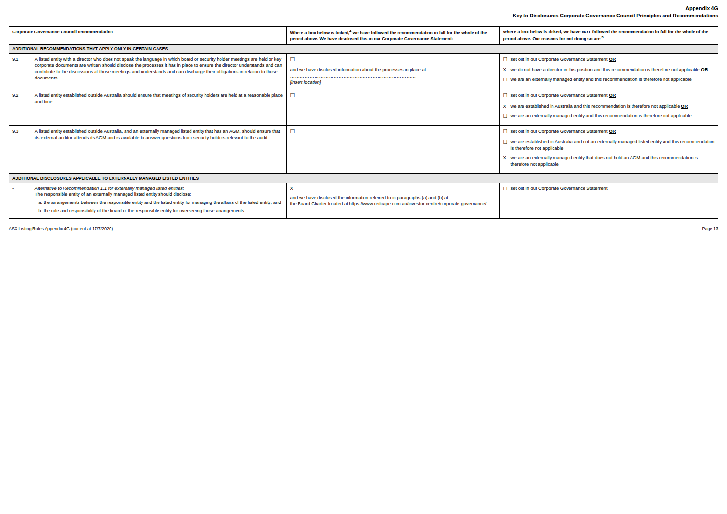Appendix 4G
Key to Disclosures Corporate Governance Council Principles and Recommendations
| Corporate Governance Council recommendation | Where a box below is ticked, 4 we have followed the recommendation in full for the whole of the period above. We have disclosed this in our Corporate Governance Statement: | Where a box below is ticked, we have NOT followed the recommendation in full for the whole of the period above. Our reasons for not doing so are: 5 |
| --- | --- | --- |
| ADDITIONAL RECOMMENDATIONS THAT APPLY ONLY IN CERTAIN CASES |
| 9.1 | A listed entity with a director who does not speak the language in which board or security holder meetings are held or key corporate documents are written should disclose the processes it has in place to ensure the director understands and can contribute to the discussions at those meetings and understands and can discharge their obligations in relation to those documents. | ☐ and we have disclosed information about the processes in place at: …………………………………………………………………… [insert location] | ☐ set out in our Corporate Governance Statement OR X we do not have a director in this position and this recommendation is therefore not applicable OR ☐ we are an externally managed entity and this recommendation is therefore not applicable |
| 9.2 | A listed entity established outside Australia should ensure that meetings of security holders are held at a reasonable place and time. | ☐ | ☐ set out in our Corporate Governance Statement OR X we are established in Australia and this recommendation is therefore not applicable OR ☐ we are an externally managed entity and this recommendation is therefore not applicable |
| 9.3 | A listed entity established outside Australia, and an externally managed listed entity that has an AGM, should ensure that its external auditor attends its AGM and is available to answer questions from security holders relevant to the audit. | ☐ | ☐ set out in our Corporate Governance Statement OR ☐ we are established in Australia and not an externally managed listed entity and this recommendation is therefore not applicable X we are an externally managed entity that does not hold an AGM and this recommendation is therefore not applicable |
| ADDITIONAL DISCLOSURES APPLICABLE TO EXTERNALLY MANAGED LISTED ENTITIES |
| - | Alternative to Recommendation 1.1 for externally managed listed entities: The responsible entity of an externally managed listed entity should disclose: the arrangements between the responsible entity and the listed entity for managing the affairs of the listed entity; and the role and responsibility of the board of the responsible entity for overseeing those arrangements. | X and we have disclosed the information referred to in paragraphs (a) and (b) at: the Board Charter located at https://www.redcape.com.au/investor-centre/corporate-governance/ | ☐ set out in our Corporate Governance Statement |
ASX Listing Rules Appendix 4G (current at 17/7/2020)
Page 13